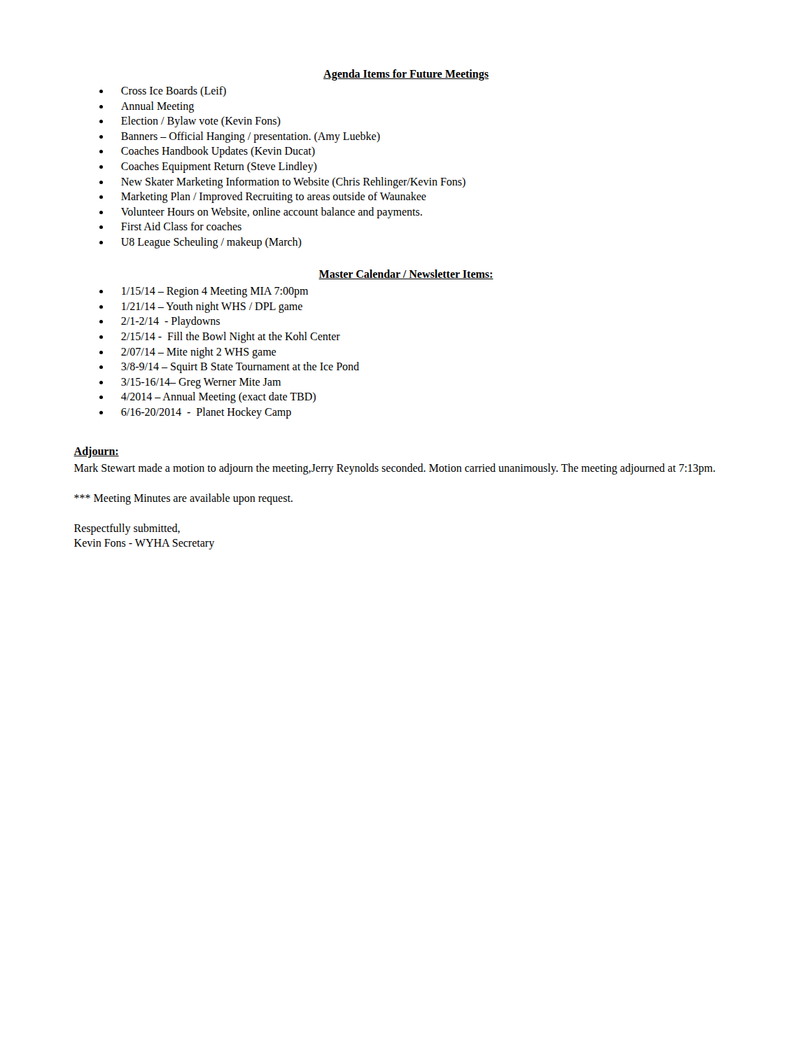Agenda Items for Future Meetings
Cross Ice Boards (Leif)
Annual Meeting
Election / Bylaw vote (Kevin Fons)
Banners – Official Hanging / presentation. (Amy Luebke)
Coaches Handbook Updates (Kevin Ducat)
Coaches Equipment Return (Steve Lindley)
New Skater Marketing Information to Website (Chris Rehlinger/Kevin Fons)
Marketing Plan / Improved Recruiting to areas outside of Waunakee
Volunteer Hours on Website, online account balance and payments.
First Aid Class for coaches
U8 League Scheuling / makeup (March)
Master Calendar / Newsletter Items:
1/15/14 – Region 4 Meeting MIA 7:00pm
1/21/14 – Youth night WHS / DPL game
2/1-2/14 - Playdowns
2/15/14 - Fill the Bowl Night at the Kohl Center
2/07/14 – Mite night 2 WHS game
3/8-9/14 – Squirt B State Tournament at the Ice Pond
3/15-16/14– Greg Werner Mite Jam
4/2014 – Annual Meeting (exact date TBD)
6/16-20/2014 - Planet Hockey Camp
Adjourn:
Mark Stewart made a motion to adjourn the meeting,Jerry Reynolds seconded. Motion carried unanimously. The meeting adjourned at 7:13pm.
*** Meeting Minutes are available upon request.
Respectfully submitted,
Kevin Fons - WYHA Secretary